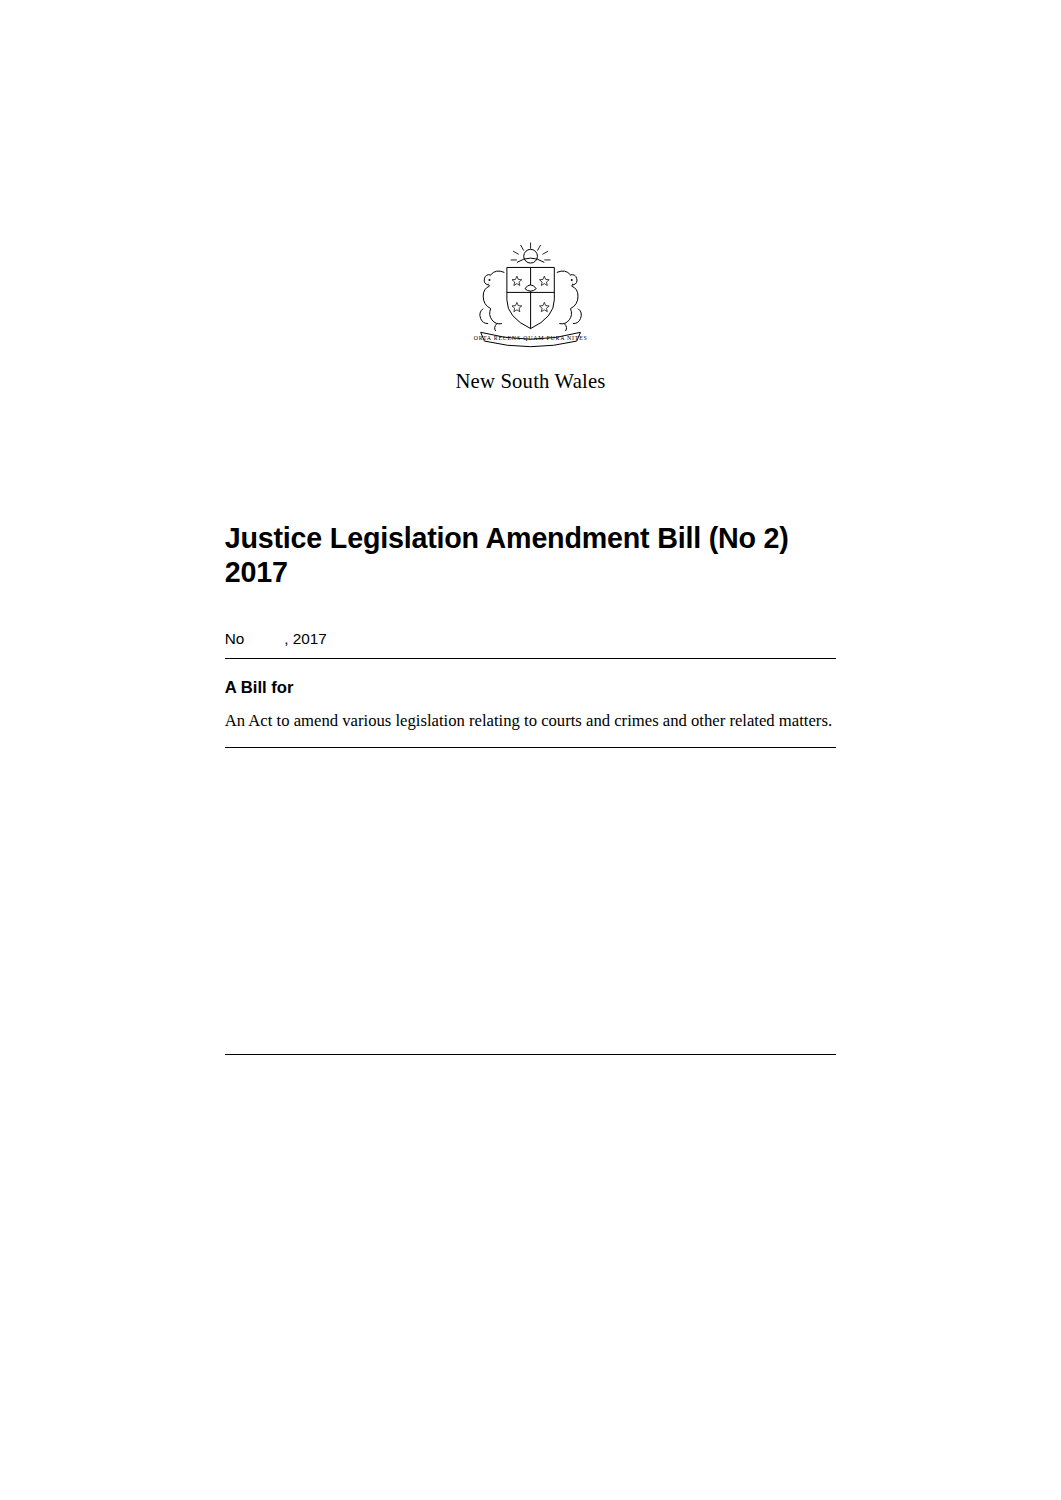ORTA RECENS QUAM PURA NITES
New South Wales
Justice Legislation Amendment Bill (No 2) 2017
No, 2017
A Bill for
An Act to amend various legislation relating to courts and crimes and other related matters.